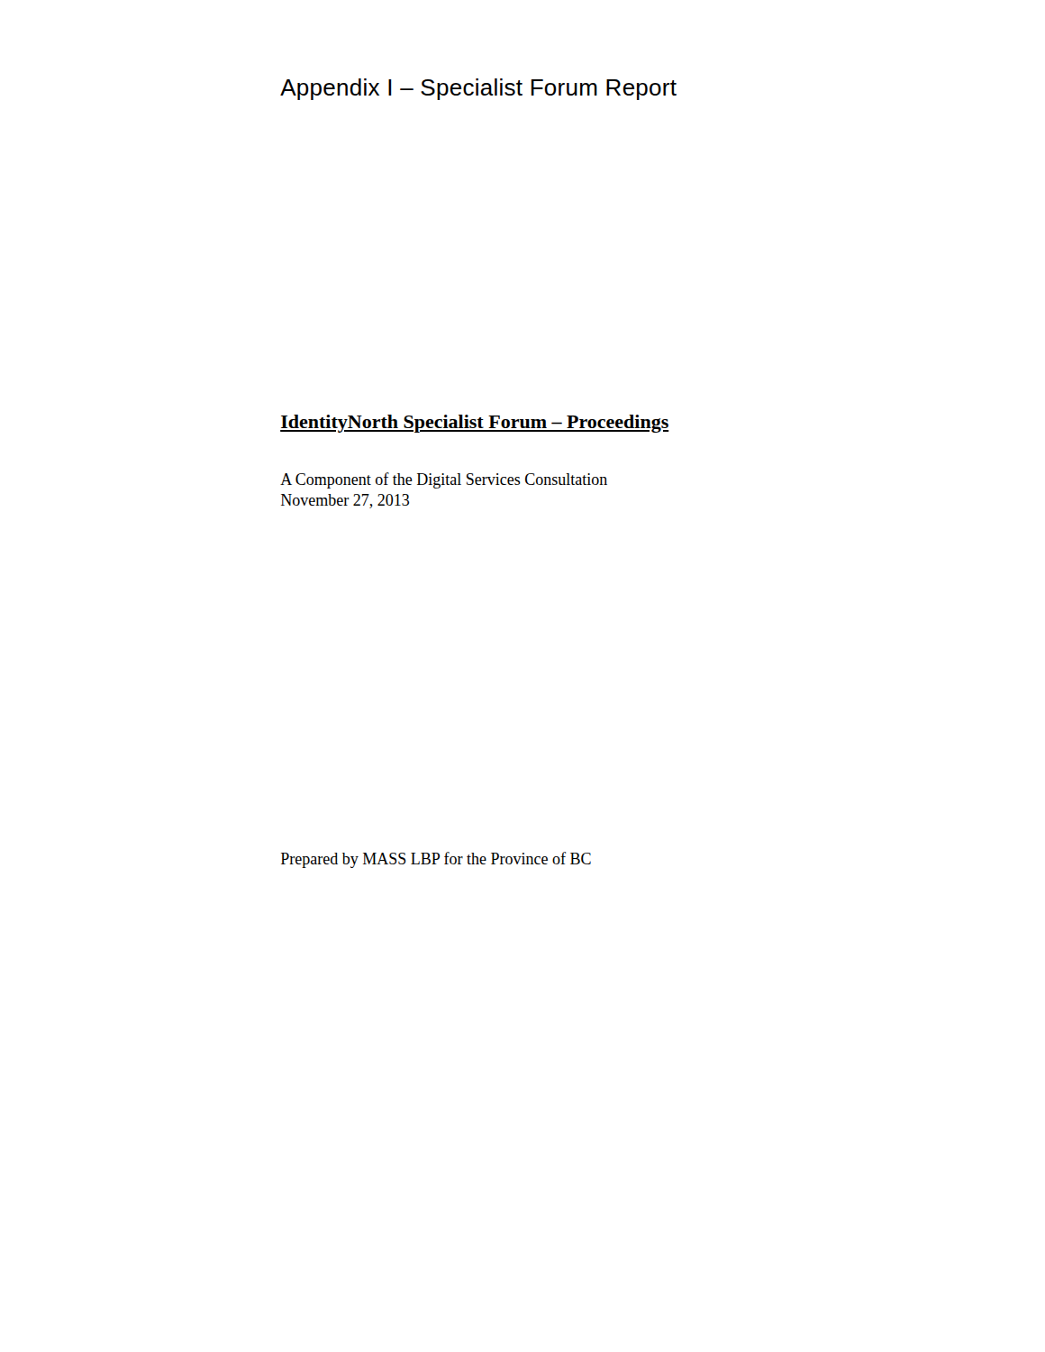Appendix I – Specialist Forum Report
IdentityNorth Specialist Forum – Proceedings
A Component of the Digital Services Consultation
November 27, 2013
Prepared by MASS LBP for the Province of BC